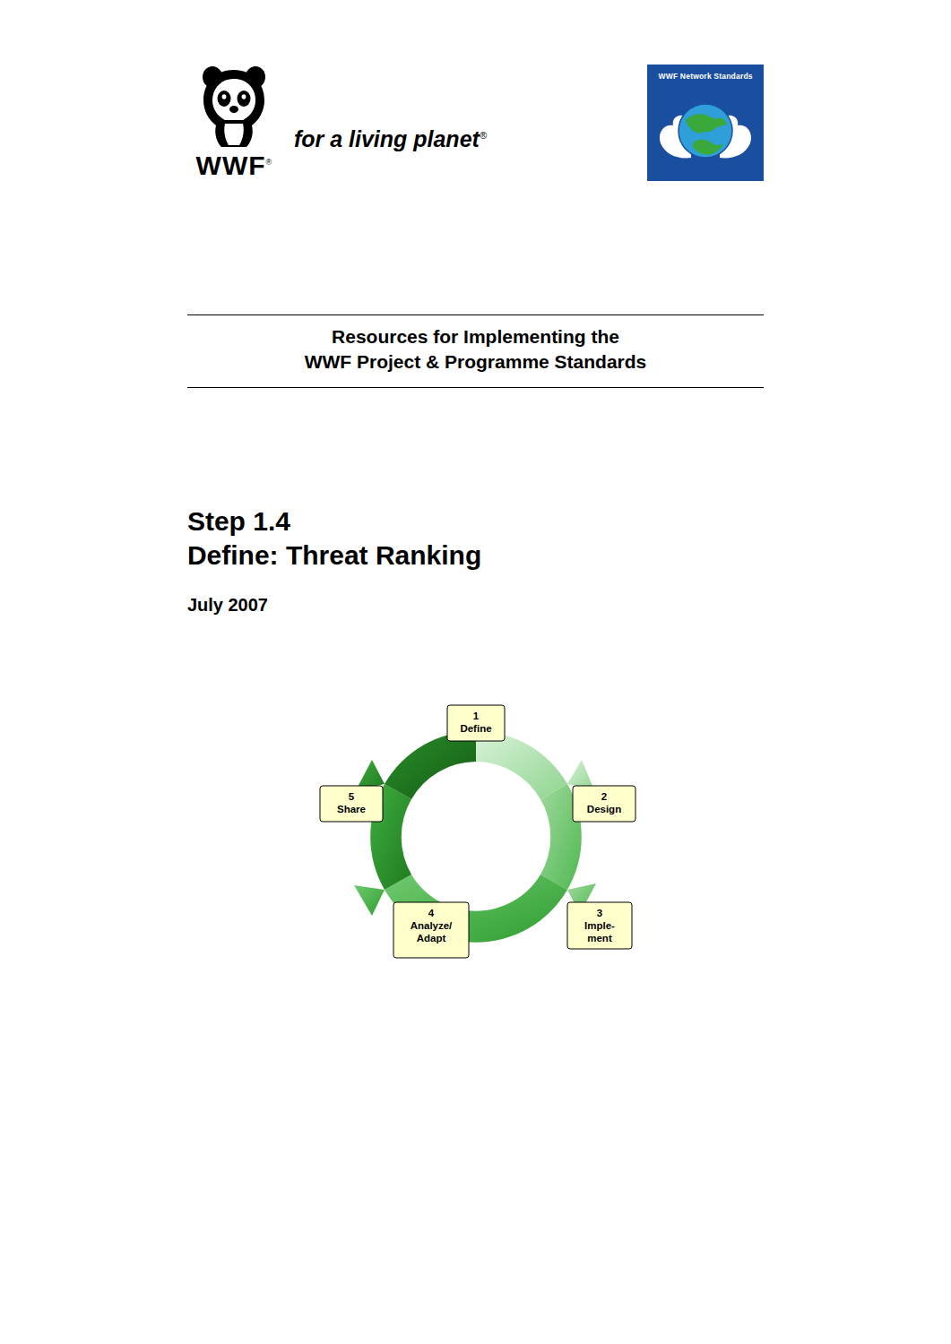WWF®
for a living planet®
WWF Network Standards
Resources for Implementing the
WWF Project & Programme Standards
Step 1.4
Define: Threat Ranking
July 2007
1 Define 2 Design 3 Imple- ment 4 Analyze/ Adapt 5 Share